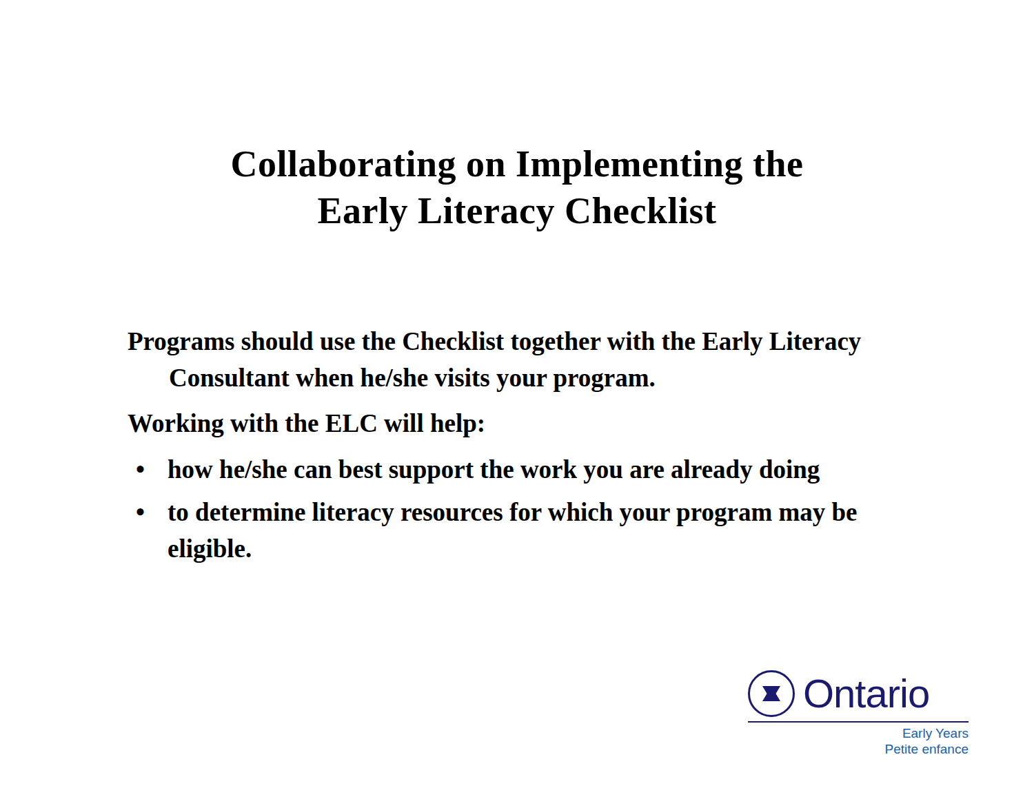Collaborating on Implementing the
Early Literacy Checklist
Programs should use the Checklist together with the Early Literacy Consultant when he/she visits your program.
Working with the ELC will help:
how he/she can best support the work you are already doing
to determine literacy resources for which your program may be eligible.
Ontario
Early Years
Petite enfance